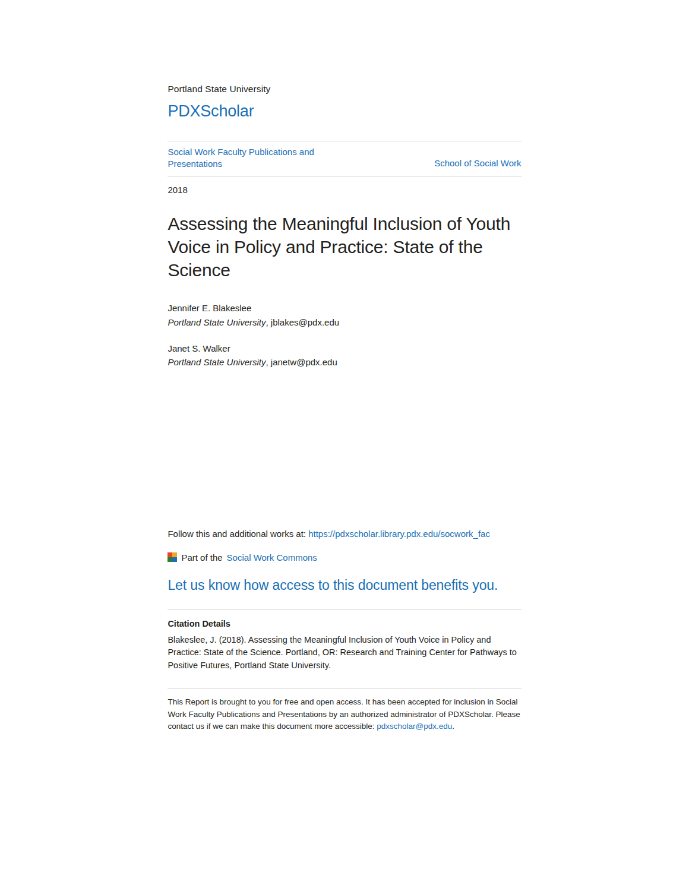Portland State University
PDXScholar
Social Work Faculty Publications and
Presentations
School of Social Work
2018
Assessing the Meaningful Inclusion of Youth Voice in Policy and Practice: State of the Science
Jennifer E. Blakeslee Portland State University, jblakes@pdx.edu
Janet S. Walker Portland State University, janetw@pdx.edu
Follow this and additional works at: https://pdxscholar.library.pdx.edu/socwork_fac
Part of the Social Work Commons
Let us know how access to this document benefits you.
Citation Details
Blakeslee, J. (2018). Assessing the Meaningful Inclusion of Youth Voice in Policy and Practice: State of the Science. Portland, OR: Research and Training Center for Pathways to Positive Futures, Portland State University.
This Report is brought to you for free and open access. It has been accepted for inclusion in Social Work Faculty Publications and Presentations by an authorized administrator of PDXScholar. Please contact us if we can make this document more accessible: pdxscholar@pdx.edu.